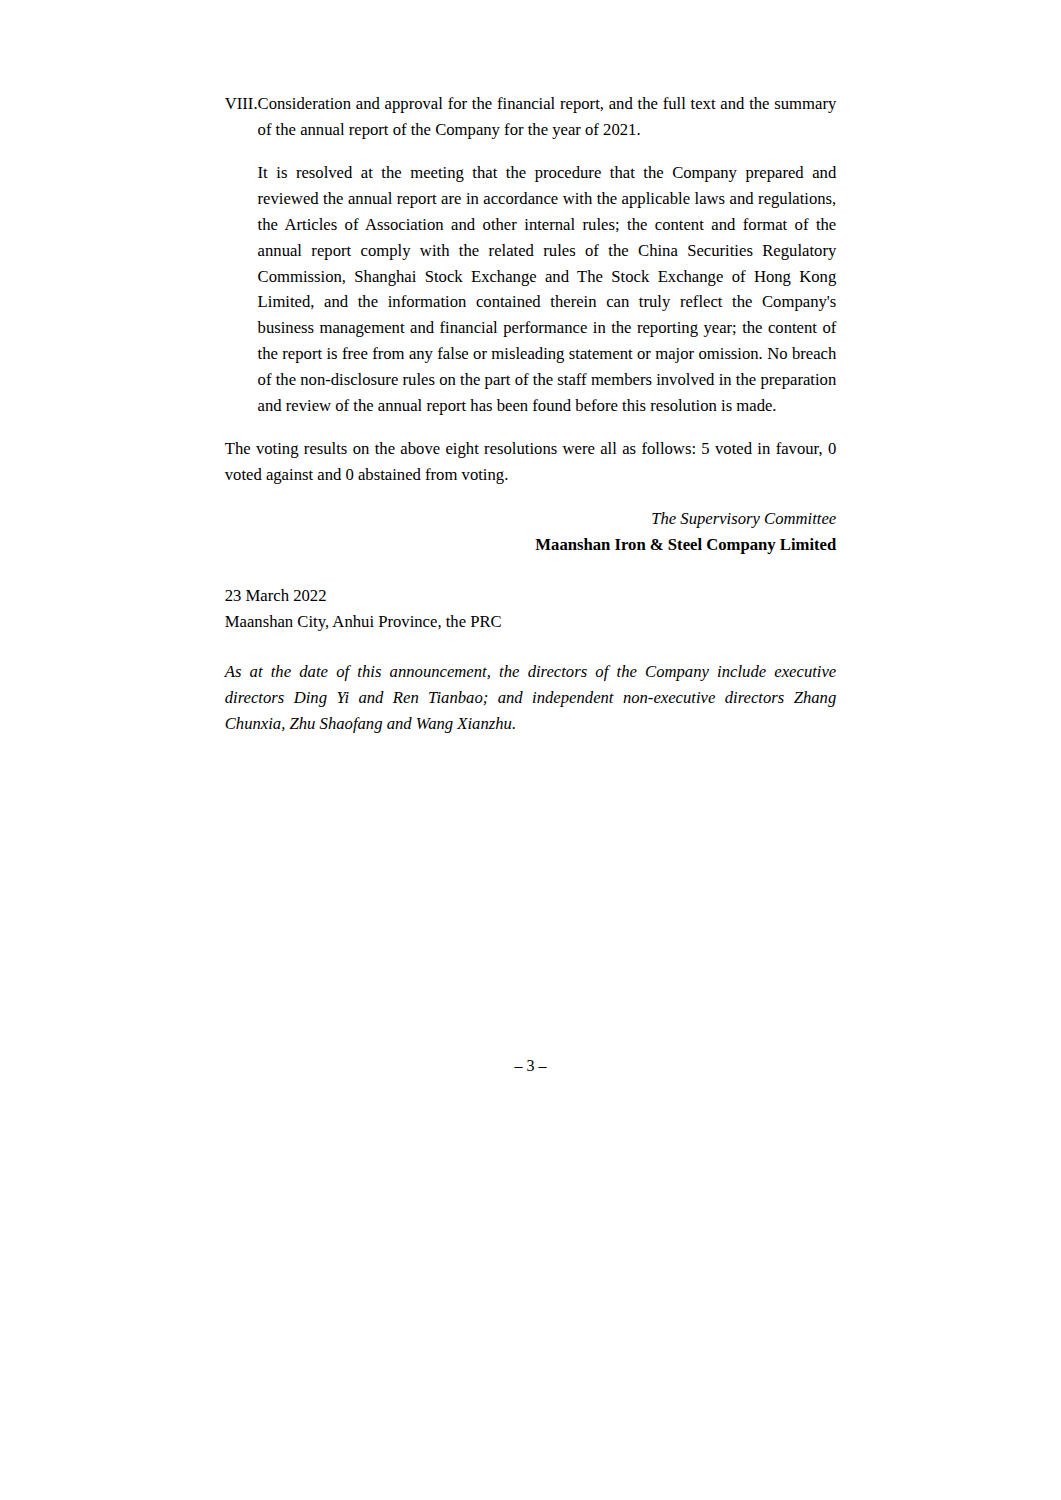VIII.
Consideration and approval for the financial report, and the full text and the summary of the annual report of the Company for the year of 2021.
It is resolved at the meeting that the procedure that the Company prepared and reviewed the annual report are in accordance with the applicable laws and regulations, the Articles of Association and other internal rules; the content and format of the annual report comply with the related rules of the China Securities Regulatory Commission, Shanghai Stock Exchange and The Stock Exchange of Hong Kong Limited, and the information contained therein can truly reflect the Company's business management and financial performance in the reporting year; the content of the report is free from any false or misleading statement or major omission. No breach of the non-disclosure rules on the part of the staff members involved in the preparation and review of the annual report has been found before this resolution is made.
The voting results on the above eight resolutions were all as follows: 5 voted in favour, 0 voted against and 0 abstained from voting.
The Supervisory Committee
Maanshan Iron & Steel Company Limited
23 March 2022
Maanshan City, Anhui Province, the PRC
As at the date of this announcement, the directors of the Company include executive directors Ding Yi and Ren Tianbao; and independent non-executive directors Zhang Chunxia, Zhu Shaofang and Wang Xianzhu.
– 3 –